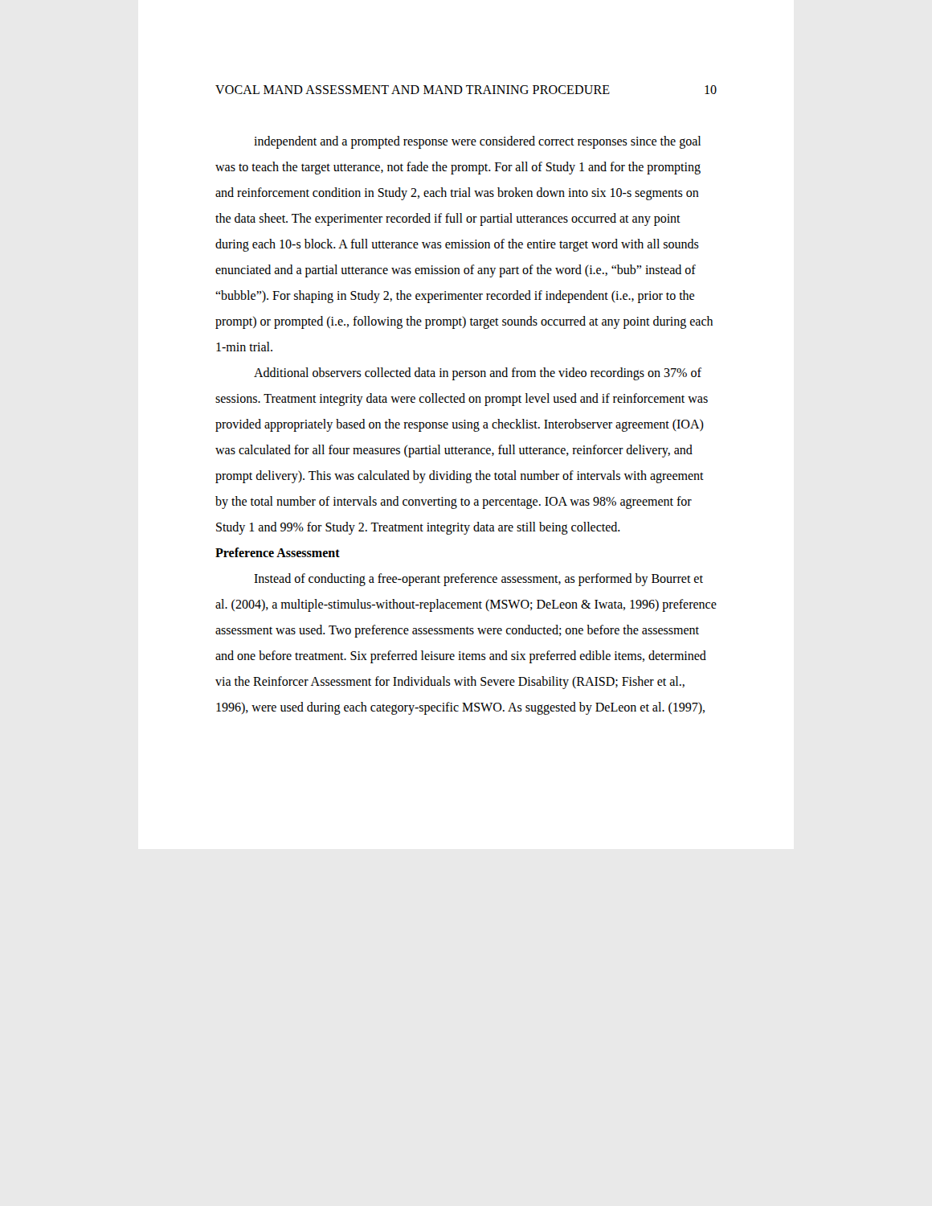Vocal Mand Assessment and Mand Training Procedure 10
independent and a prompted response were considered correct responses since the goal was to teach the target utterance, not fade the prompt. For all of Study 1 and for the prompting and reinforcement condition in Study 2, each trial was broken down into six 10-s segments on the data sheet. The experimenter recorded if full or partial utterances occurred at any point during each 10-s block. A full utterance was emission of the entire target word with all sounds enunciated and a partial utterance was emission of any part of the word (i.e., “bub” instead of “bubble”). For shaping in Study 2, the experimenter recorded if independent (i.e., prior to the prompt) or prompted (i.e., following the prompt) target sounds occurred at any point during each 1-min trial.
Additional observers collected data in person and from the video recordings on 37% of sessions. Treatment integrity data were collected on prompt level used and if reinforcement was provided appropriately based on the response using a checklist. Interobserver agreement (IOA) was calculated for all four measures (partial utterance, full utterance, reinforcer delivery, and prompt delivery). This was calculated by dividing the total number of intervals with agreement by the total number of intervals and converting to a percentage. IOA was 98% agreement for Study 1 and 99% for Study 2. Treatment integrity data are still being collected.
Preference Assessment
Instead of conducting a free-operant preference assessment, as performed by Bourret et al. (2004), a multiple-stimulus-without-replacement (MSWO; DeLeon & Iwata, 1996) preference assessment was used. Two preference assessments were conducted; one before the assessment and one before treatment. Six preferred leisure items and six preferred edible items, determined via the Reinforcer Assessment for Individuals with Severe Disability (RAISD; Fisher et al., 1996), were used during each category-specific MSWO. As suggested by DeLeon et al. (1997),